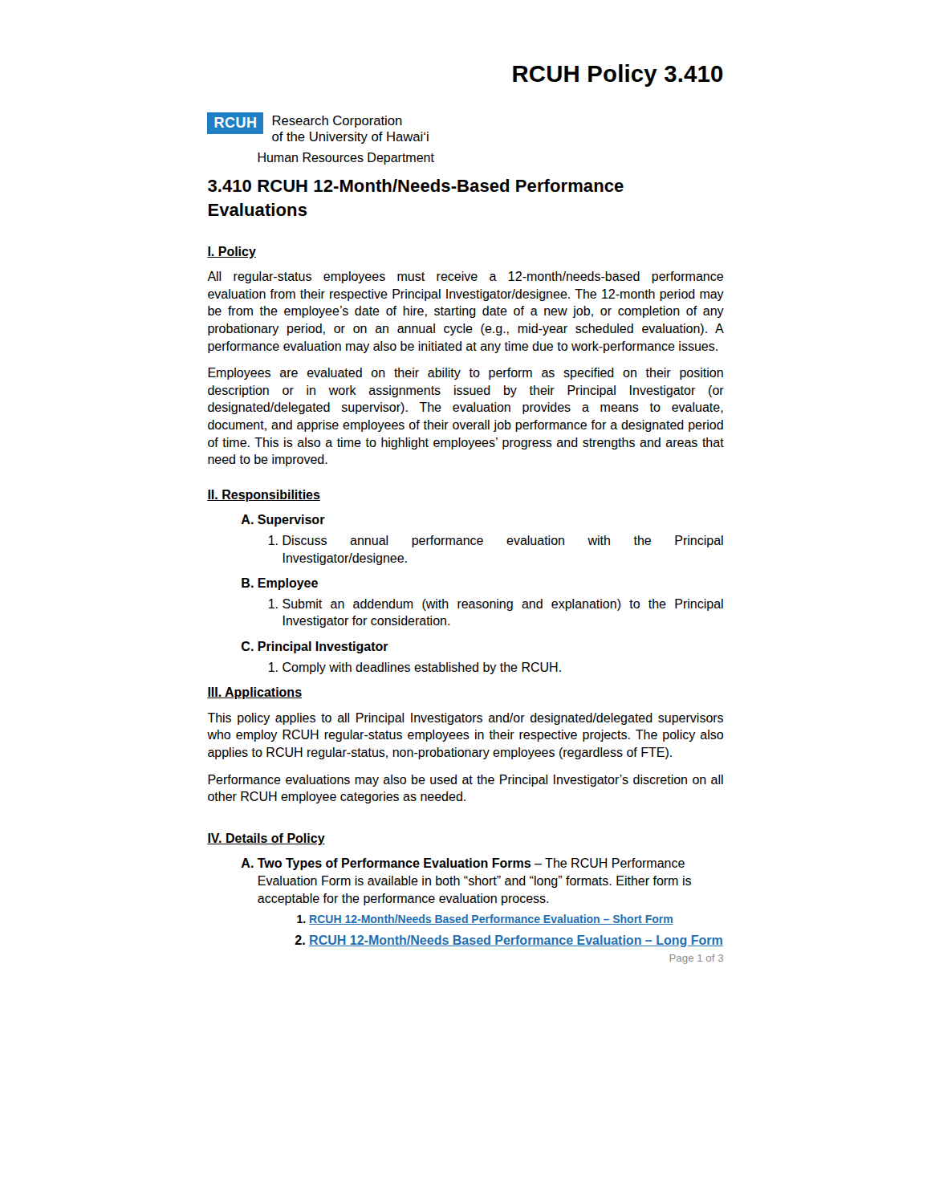RCUH Policy 3.410
RCUH
Research Corporation
of the University of Hawaiʻi
Human Resources Department
3.410 RCUH 12-Month/Needs-Based Performance Evaluations
I. Policy
All regular-status employees must receive a 12-month/needs-based performance evaluation from their respective Principal Investigator/designee. The 12-month period may be from the employee’s date of hire, starting date of a new job, or completion of any probationary period, or on an annual cycle (e.g., mid-year scheduled evaluation). A performance evaluation may also be initiated at any time due to work-performance issues.
Employees are evaluated on their ability to perform as specified on their position description or in work assignments issued by their Principal Investigator (or designated/delegated supervisor). The evaluation provides a means to evaluate, document, and apprise employees of their overall job performance for a designated period of time. This is also a time to highlight employees’ progress and strengths and areas that need to be improved.
II. Responsibilities
Supervisor
Discuss annual performance evaluation with the Principal Investigator/designee.
Employee
Submit an addendum (with reasoning and explanation) to the Principal Investigator for consideration.
Principal Investigator
Comply with deadlines established by the RCUH.
III. Applications
This policy applies to all Principal Investigators and/or designated/delegated supervisors who employ RCUH regular-status employees in their respective projects. The policy also applies to RCUH regular-status, non-probationary employees (regardless of FTE).
Performance evaluations may also be used at the Principal Investigator’s discretion on all other RCUH employee categories as needed.
IV. Details of Policy
Two Types of Performance Evaluation Forms – The RCUH Performance Evaluation Form is available in both “short” and “long” formats. Either form is acceptable for the performance evaluation process.
RCUH 12-Month/Needs Based Performance Evaluation – Short Form
RCUH 12-Month/Needs Based Performance Evaluation – Long Form
Page 1 of 3